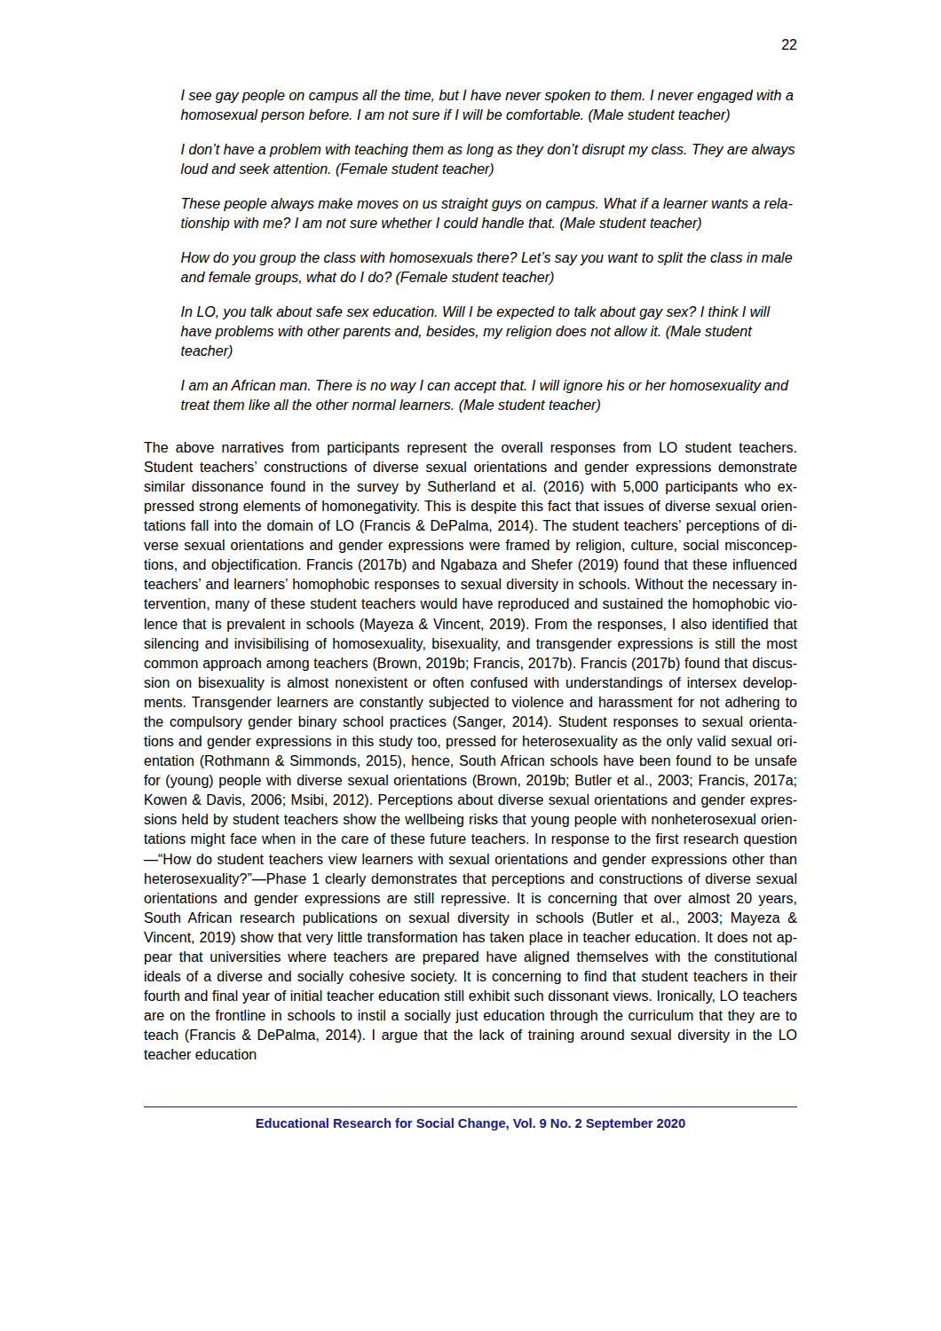22
I see gay people on campus all the time, but I have never spoken to them. I never engaged with a homosexual person before. I am not sure if I will be comfortable. (Male student teacher)
I don’t have a problem with teaching them as long as they don’t disrupt my class. They are always loud and seek attention. (Female student teacher)
These people always make moves on us straight guys on campus. What if a learner wants a relationship with me? I am not sure whether I could handle that. (Male student teacher)
How do you group the class with homosexuals there? Let’s say you want to split the class in male and female groups, what do I do? (Female student teacher)
In LO, you talk about safe sex education. Will I be expected to talk about gay sex? I think I will have problems with other parents and, besides, my religion does not allow it. (Male student teacher)
I am an African man. There is no way I can accept that. I will ignore his or her homosexuality and treat them like all the other normal learners. (Male student teacher)
The above narratives from participants represent the overall responses from LO student teachers. Student teachers’ constructions of diverse sexual orientations and gender expressions demonstrate similar dissonance found in the survey by Sutherland et al. (2016) with 5,000 participants who expressed strong elements of homonegativity. This is despite this fact that issues of diverse sexual orientations fall into the domain of LO (Francis & DePalma, 2014). The student teachers’ perceptions of diverse sexual orientations and gender expressions were framed by religion, culture, social misconceptions, and objectification. Francis (2017b) and Ngabaza and Shefer (2019) found that these influenced teachers’ and learners’ homophobic responses to sexual diversity in schools. Without the necessary intervention, many of these student teachers would have reproduced and sustained the homophobic violence that is prevalent in schools (Mayeza & Vincent, 2019). From the responses, I also identified that silencing and invisibilising of homosexuality, bisexuality, and transgender expressions is still the most common approach among teachers (Brown, 2019b; Francis, 2017b). Francis (2017b) found that discussion on bisexuality is almost nonexistent or often confused with understandings of intersex developments. Transgender learners are constantly subjected to violence and harassment for not adhering to the compulsory gender binary school practices (Sanger, 2014). Student responses to sexual orientations and gender expressions in this study too, pressed for heterosexuality as the only valid sexual orientation (Rothmann & Simmonds, 2015), hence, South African schools have been found to be unsafe for (young) people with diverse sexual orientations (Brown, 2019b; Butler et al., 2003; Francis, 2017a; Kowen & Davis, 2006; Msibi, 2012). Perceptions about diverse sexual orientations and gender expressions held by student teachers show the wellbeing risks that young people with nonheterosexual orientations might face when in the care of these future teachers. In response to the first research question—“How do student teachers view learners with sexual orientations and gender expressions other than heterosexuality?”—Phase 1 clearly demonstrates that perceptions and constructions of diverse sexual orientations and gender expressions are still repressive. It is concerning that over almost 20 years, South African research publications on sexual diversity in schools (Butler et al., 2003; Mayeza & Vincent, 2019) show that very little transformation has taken place in teacher education. It does not appear that universities where teachers are prepared have aligned themselves with the constitutional ideals of a diverse and socially cohesive society. It is concerning to find that student teachers in their fourth and final year of initial teacher education still exhibit such dissonant views. Ironically, LO teachers are on the frontline in schools to instil a socially just education through the curriculum that they are to teach (Francis & DePalma, 2014). I argue that the lack of training around sexual diversity in the LO teacher education
Educational Research for Social Change, Vol. 9 No. 2 September 2020